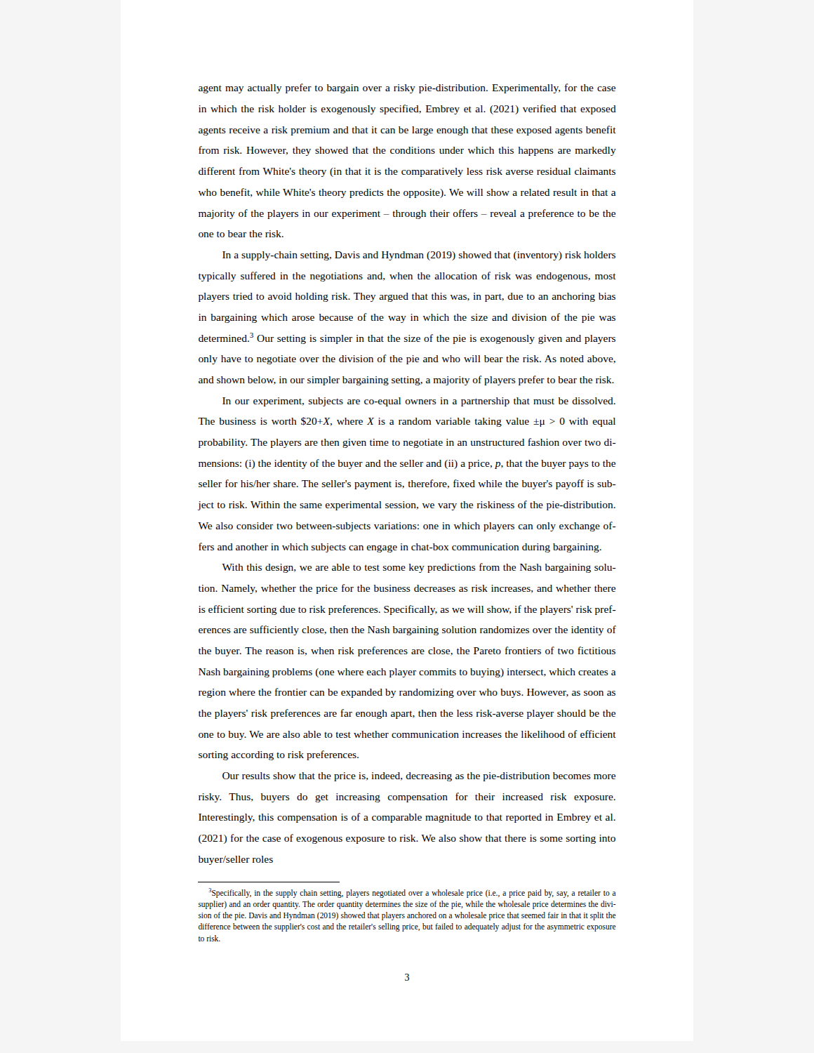agent may actually prefer to bargain over a risky pie-distribution. Experimentally, for the case in which the risk holder is exogenously specified, Embrey et al. (2021) verified that exposed agents receive a risk premium and that it can be large enough that these exposed agents benefit from risk. However, they showed that the conditions under which this happens are markedly different from White's theory (in that it is the comparatively less risk averse residual claimants who benefit, while White's theory predicts the opposite). We will show a related result in that a majority of the players in our experiment – through their offers – reveal a preference to be the one to bear the risk.
In a supply-chain setting, Davis and Hyndman (2019) showed that (inventory) risk holders typically suffered in the negotiations and, when the allocation of risk was endogenous, most players tried to avoid holding risk. They argued that this was, in part, due to an anchoring bias in bargaining which arose because of the way in which the size and division of the pie was determined.3 Our setting is simpler in that the size of the pie is exogenously given and players only have to negotiate over the division of the pie and who will bear the risk. As noted above, and shown below, in our simpler bargaining setting, a majority of players prefer to bear the risk.
In our experiment, subjects are co-equal owners in a partnership that must be dissolved. The business is worth $20+X, where X is a random variable taking value ±μ > 0 with equal probability. The players are then given time to negotiate in an unstructured fashion over two dimensions: (i) the identity of the buyer and the seller and (ii) a price, p, that the buyer pays to the seller for his/her share. The seller's payment is, therefore, fixed while the buyer's payoff is subject to risk. Within the same experimental session, we vary the riskiness of the pie-distribution. We also consider two between-subjects variations: one in which players can only exchange offers and another in which subjects can engage in chat-box communication during bargaining.
With this design, we are able to test some key predictions from the Nash bargaining solution. Namely, whether the price for the business decreases as risk increases, and whether there is efficient sorting due to risk preferences. Specifically, as we will show, if the players' risk preferences are sufficiently close, then the Nash bargaining solution randomizes over the identity of the buyer. The reason is, when risk preferences are close, the Pareto frontiers of two fictitious Nash bargaining problems (one where each player commits to buying) intersect, which creates a region where the frontier can be expanded by randomizing over who buys. However, as soon as the players' risk preferences are far enough apart, then the less risk-averse player should be the one to buy. We are also able to test whether communication increases the likelihood of efficient sorting according to risk preferences.
Our results show that the price is, indeed, decreasing as the pie-distribution becomes more risky. Thus, buyers do get increasing compensation for their increased risk exposure. Interestingly, this compensation is of a comparable magnitude to that reported in Embrey et al. (2021) for the case of exogenous exposure to risk. We also show that there is some sorting into buyer/seller roles
3Specifically, in the supply chain setting, players negotiated over a wholesale price (i.e., a price paid by, say, a retailer to a supplier) and an order quantity. The order quantity determines the size of the pie, while the wholesale price determines the division of the pie. Davis and Hyndman (2019) showed that players anchored on a wholesale price that seemed fair in that it split the difference between the supplier's cost and the retailer's selling price, but failed to adequately adjust for the asymmetric exposure to risk.
3